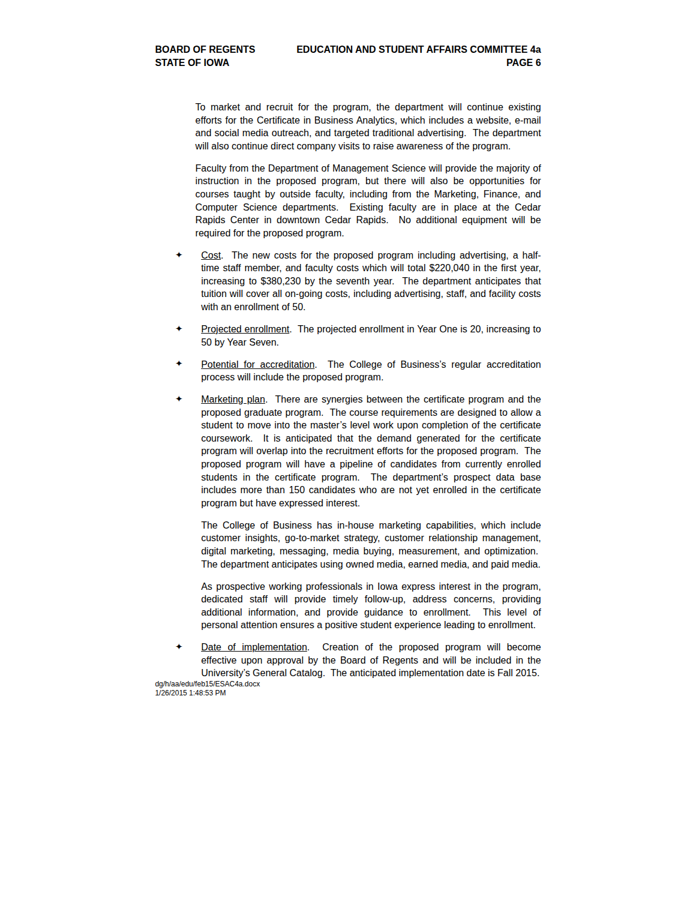BOARD OF REGENTS
STATE OF IOWA
EDUCATION AND STUDENT AFFAIRS COMMITTEE 4a
PAGE 6
To market and recruit for the program, the department will continue existing efforts for the Certificate in Business Analytics, which includes a website, e-mail and social media outreach, and targeted traditional advertising. The department will also continue direct company visits to raise awareness of the program.
Faculty from the Department of Management Science will provide the majority of instruction in the proposed program, but there will also be opportunities for courses taught by outside faculty, including from the Marketing, Finance, and Computer Science departments. Existing faculty are in place at the Cedar Rapids Center in downtown Cedar Rapids. No additional equipment will be required for the proposed program.
✦
Cost. The new costs for the proposed program including advertising, a half-time staff member, and faculty costs which will total $220,040 in the first year, increasing to $380,230 by the seventh year. The department anticipates that tuition will cover all on-going costs, including advertising, staff, and facility costs with an enrollment of 50.
✦
Projected enrollment. The projected enrollment in Year One is 20, increasing to 50 by Year Seven.
✦
Potential for accreditation. The College of Business’s regular accreditation process will include the proposed program.
✦
Marketing plan. There are synergies between the certificate program and the proposed graduate program. The course requirements are designed to allow a student to move into the master’s level work upon completion of the certificate coursework. It is anticipated that the demand generated for the certificate program will overlap into the recruitment efforts for the proposed program. The proposed program will have a pipeline of candidates from currently enrolled students in the certificate program. The department’s prospect data base includes more than 150 candidates who are not yet enrolled in the certificate program but have expressed interest.
The College of Business has in-house marketing capabilities, which include customer insights, go-to-market strategy, customer relationship management, digital marketing, messaging, media buying, measurement, and optimization. The department anticipates using owned media, earned media, and paid media.
As prospective working professionals in Iowa express interest in the program, dedicated staff will provide timely follow-up, address concerns, providing additional information, and provide guidance to enrollment. This level of personal attention ensures a positive student experience leading to enrollment.
✦
Date of implementation. Creation of the proposed program will become effective upon approval by the Board of Regents and will be included in the University’s General Catalog. The anticipated implementation date is Fall 2015.
dg/h/aa/edu/feb15/ESAC4a.docx
1/26/2015 1:48:53 PM